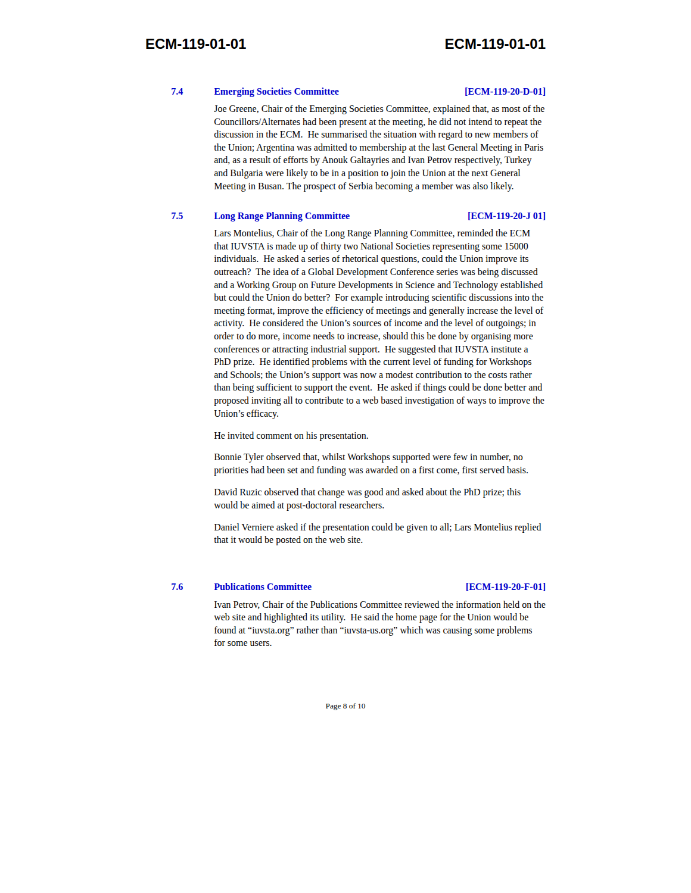ECM-119-01-01 ECM-119-01-01
7.4 Emerging Societies Committee [ECM-119-20-D-01]
Joe Greene, Chair of the Emerging Societies Committee, explained that, as most of the Councillors/Alternates had been present at the meeting, he did not intend to repeat the discussion in the ECM. He summarised the situation with regard to new members of the Union; Argentina was admitted to membership at the last General Meeting in Paris and, as a result of efforts by Anouk Galtayries and Ivan Petrov respectively, Turkey and Bulgaria were likely to be in a position to join the Union at the next General Meeting in Busan. The prospect of Serbia becoming a member was also likely.
7.5 Long Range Planning Committee [ECM-119-20-J 01]
Lars Montelius, Chair of the Long Range Planning Committee, reminded the ECM that IUVSTA is made up of thirty two National Societies representing some 15000 individuals. He asked a series of rhetorical questions, could the Union improve its outreach? The idea of a Global Development Conference series was being discussed and a Working Group on Future Developments in Science and Technology established but could the Union do better? For example introducing scientific discussions into the meeting format, improve the efficiency of meetings and generally increase the level of activity. He considered the Union’s sources of income and the level of outgoings; in order to do more, income needs to increase, should this be done by organising more conferences or attracting industrial support. He suggested that IUVSTA institute a PhD prize. He identified problems with the current level of funding for Workshops and Schools; the Union’s support was now a modest contribution to the costs rather than being sufficient to support the event. He asked if things could be done better and proposed inviting all to contribute to a web based investigation of ways to improve the Union’s efficacy.
He invited comment on his presentation.
Bonnie Tyler observed that, whilst Workshops supported were few in number, no priorities had been set and funding was awarded on a first come, first served basis.
David Ruzic observed that change was good and asked about the PhD prize; this would be aimed at post-doctoral researchers.
Daniel Verniere asked if the presentation could be given to all; Lars Montelius replied that it would be posted on the web site.
7.6 Publications Committee [ECM-119-20-F-01]
Ivan Petrov, Chair of the Publications Committee reviewed the information held on the web site and highlighted its utility. He said the home page for the Union would be found at “iuvsta.org” rather than “iuvsta-us.org” which was causing some problems for some users.
Page 8 of 10